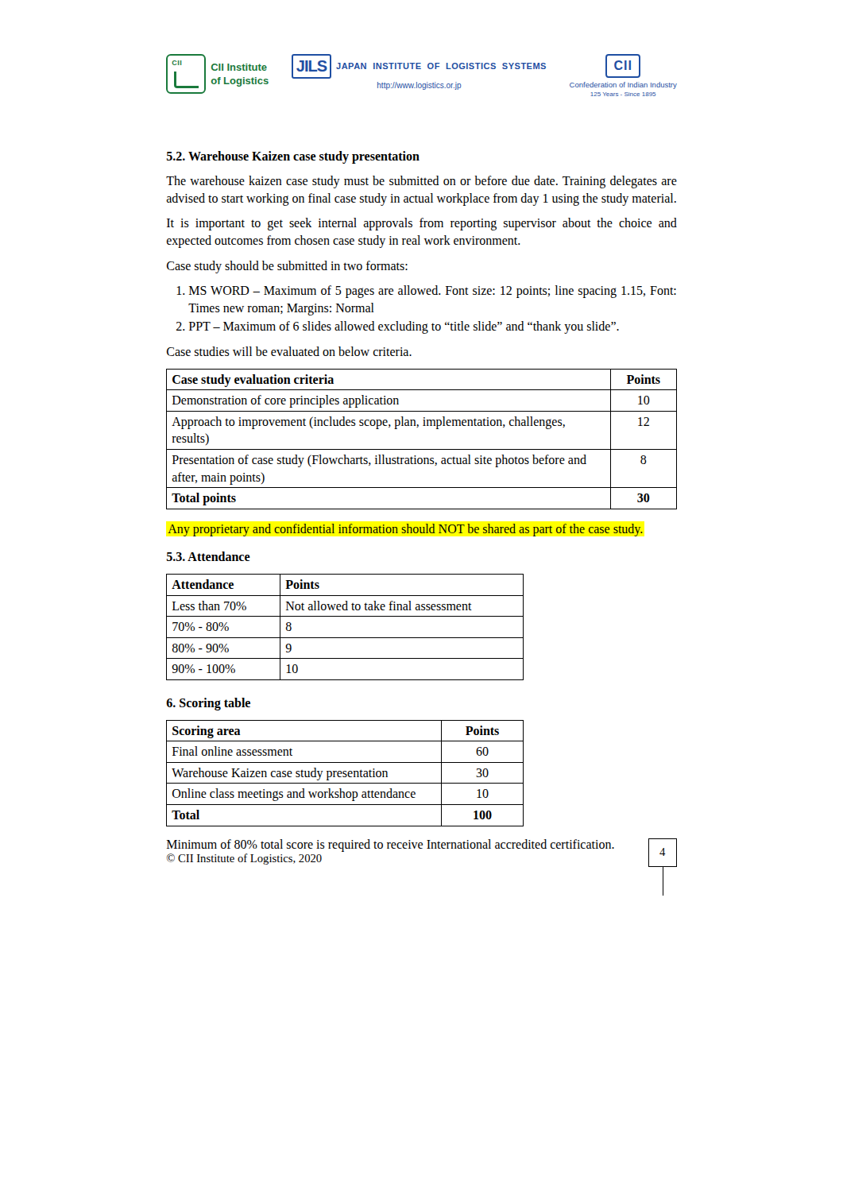CII Institute
of Logistics
JILS JAPAN INSTITUTE OF LOGISTICS SYSTEMS
http://www.logistics.or.jp
CII
Confederation of Indian Industry
125 Years - Since 1895
5.2. Warehouse Kaizen case study presentation
The warehouse kaizen case study must be submitted on or before due date. Training delegates are advised to start working on final case study in actual workplace from day 1 using the study material.
It is important to get seek internal approvals from reporting supervisor about the choice and expected outcomes from chosen case study in real work environment.
Case study should be submitted in two formats:
MS WORD – Maximum of 5 pages are allowed. Font size: 12 points; line spacing 1.15, Font: Times new roman; Margins: Normal
PPT – Maximum of 6 slides allowed excluding to “title slide” and “thank you slide”.
Case studies will be evaluated on below criteria.
| Case study evaluation criteria | Points |
| --- | --- |
| Demonstration of core principles application | 10 |
| Approach to improvement (includes scope, plan, implementation, challenges, results) | 12 |
| Presentation of case study (Flowcharts, illustrations, actual site photos before and after, main points) | 8 |
| Total points | 30 |
Any proprietary and confidential information should NOT be shared as part of the case study.
5.3. Attendance
| Attendance | Points |
| --- | --- |
| Less than 70% | Not allowed to take final assessment |
| 70% - 80% | 8 |
| 80% - 90% | 9 |
| 90% - 100% | 10 |
6. Scoring table
| Scoring area | Points |
| --- | --- |
| Final online assessment | 60 |
| Warehouse Kaizen case study presentation | 30 |
| Online class meetings and workshop attendance | 10 |
| Total | 100 |
Minimum of 80% total score is required to receive International accredited certification.
© CII Institute of Logistics, 2020
4